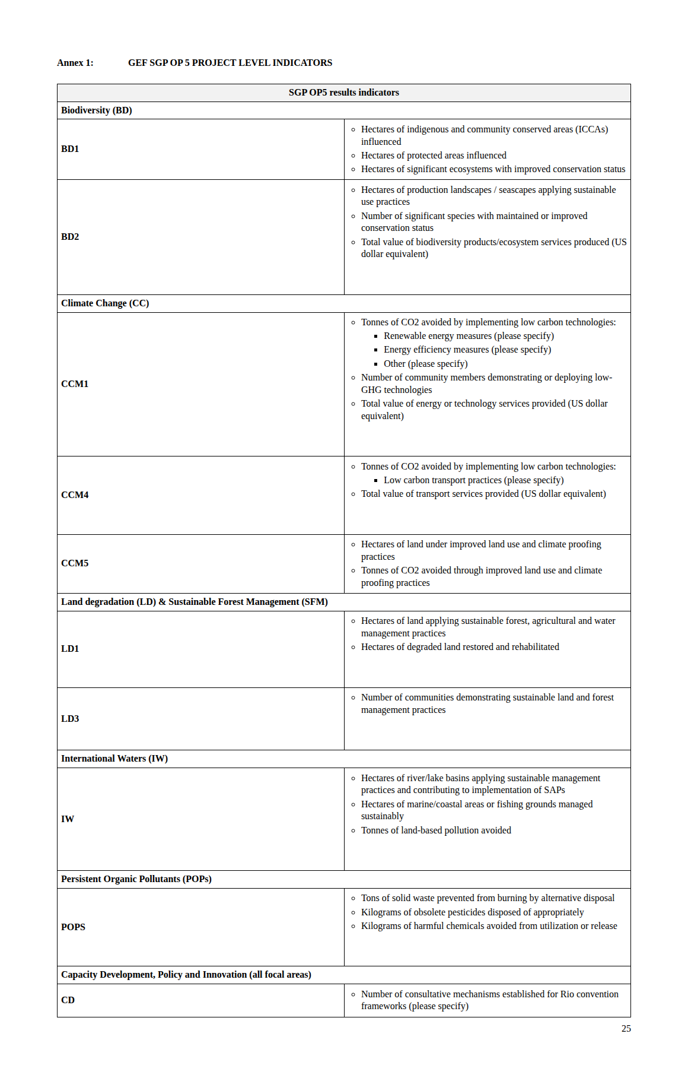Annex 1: GEF SGP OP 5 PROJECT LEVEL INDICATORS
| SGP OP5 results indicators |
| --- |
| Biodiversity (BD) |
| BD1 | Hectares of indigenous and community conserved areas (ICCAs) influenced Hectares of protected areas influenced Hectares of significant ecosystems with improved conservation status |
| BD2 | Hectares of production landscapes / seascapes applying sustainable use practices Number of significant species with maintained or improved conservation status Total value of biodiversity products/ecosystem services produced (US dollar equivalent) |
| Climate Change (CC) |
| CCM1 | Tonnes of CO2 avoided by implementing low carbon technologies: Renewable energy measures (please specify) Energy efficiency measures (please specify) Other (please specify) Number of community members demonstrating or deploying low-GHG technologies Total value of energy or technology services provided (US dollar equivalent) |
| CCM4 | Tonnes of CO2 avoided by implementing low carbon technologies: Low carbon transport practices (please specify) Total value of transport services provided (US dollar equivalent) |
| CCM5 | Hectares of land under improved land use and climate proofing practices Tonnes of CO2 avoided through improved land use and climate proofing practices |
| Land degradation (LD) & Sustainable Forest Management (SFM) |
| LD1 | Hectares of land applying sustainable forest, agricultural and water management practices Hectares of degraded land restored and rehabilitated |
| LD3 | Number of communities demonstrating sustainable land and forest management practices |
| International Waters (IW) |
| IW | Hectares of river/lake basins applying sustainable management practices and contributing to implementation of SAPs Hectares of marine/coastal areas or fishing grounds managed sustainably Tonnes of land-based pollution avoided |
| Persistent Organic Pollutants (POPs) |
| POPS | Tons of solid waste prevented from burning by alternative disposal Kilograms of obsolete pesticides disposed of appropriately Kilograms of harmful chemicals avoided from utilization or release |
| Capacity Development, Policy and Innovation (all focal areas) |
| CD | Number of consultative mechanisms established for Rio convention frameworks (please specify) |
25